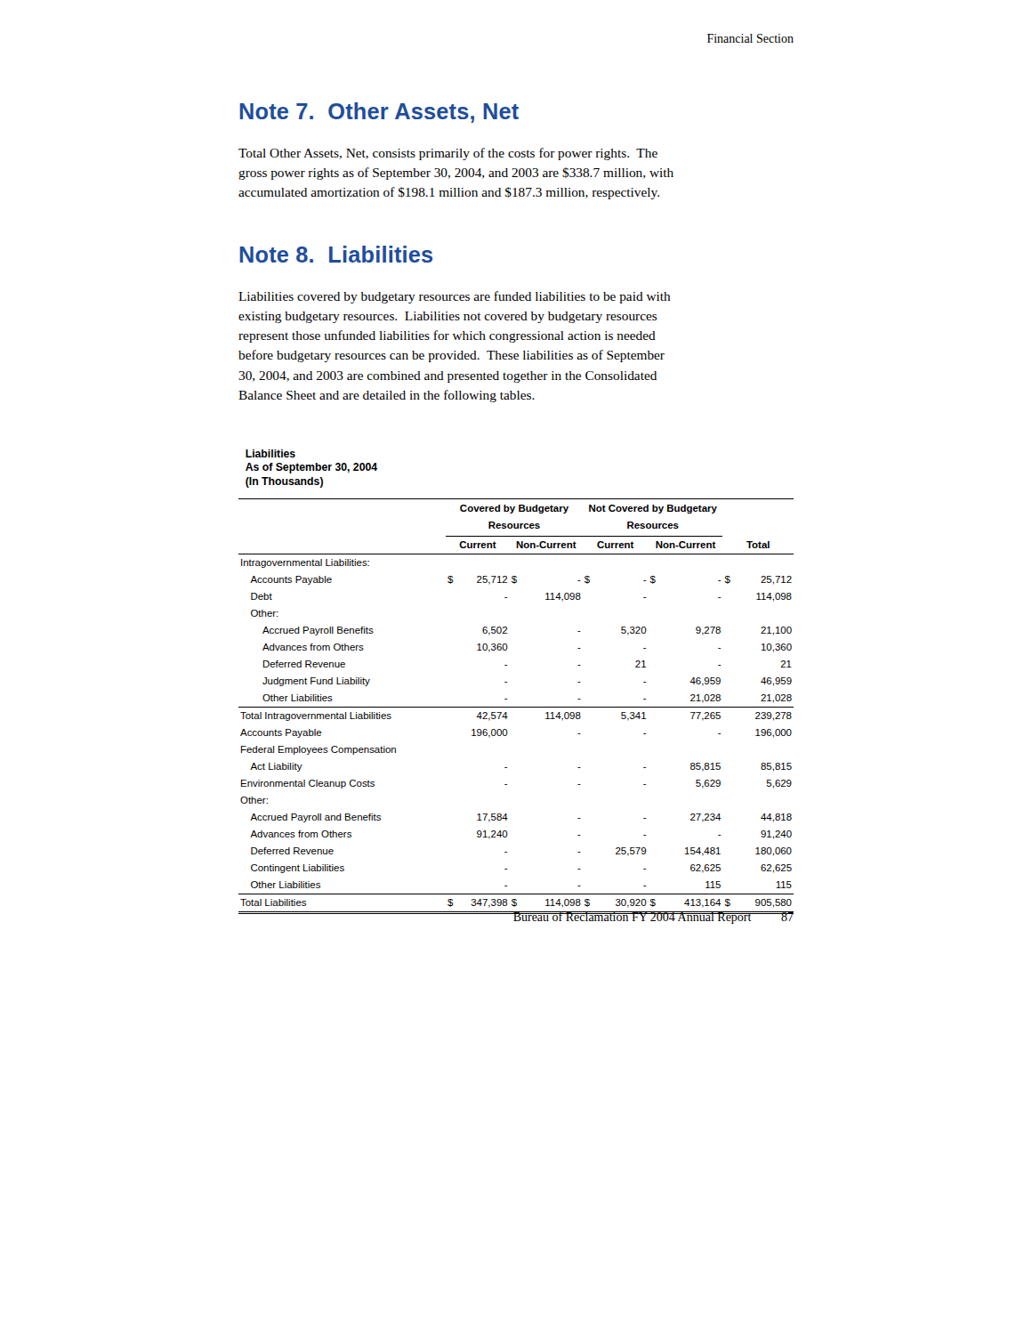Financial Section
Note 7. Other Assets, Net
Total Other Assets, Net, consists primarily of the costs for power rights. The gross power rights as of September 30, 2004, and 2003 are $338.7 million, with accumulated amortization of $198.1 million and $187.3 million, respectively.
Note 8. Liabilities
Liabilities covered by budgetary resources are funded liabilities to be paid with existing budgetary resources. Liabilities not covered by budgetary resources represent those unfunded liabilities for which congressional action is needed before budgetary resources can be provided. These liabilities as of September 30, 2004, and 2003 are combined and presented together in the Consolidated Balance Sheet and are detailed in the following tables.
Liabilities
As of September 30, 2004
(In Thousands)
| | Covered by Budgetary | Not Covered by Budgetary | |
| | Resources | Resources | |
| | Current | Non-Current | Current | Non-Current | Total |
| Intragovernmental Liabilities: | |
| Accounts Payable | $ | 25,712 | $ | - | $ | - | $ | - | $ | 25,712 |
| Debt | | - | | 114,098 | | - | | - | | 114,098 |
| Other: | |
| Accrued Payroll Benefits | | 6,502 | | - | | 5,320 | | 9,278 | | 21,100 |
| Advances from Others | | 10,360 | | - | | - | | - | | 10,360 |
| Deferred Revenue | | - | | - | | 21 | | - | | 21 |
| Judgment Fund Liability | | - | | - | | - | | 46,959 | | 46,959 |
| Other Liabilities | | - | | - | | - | | 21,028 | | 21,028 |
| Total Intragovernmental Liabilities | | 42,574 | | 114,098 | | 5,341 | | 77,265 | | 239,278 |
| Accounts Payable | | 196,000 | | - | | - | | - | | 196,000 |
| Federal Employees Compensation | |
| Act Liability | | - | | - | | - | | 85,815 | | 85,815 |
| Environmental Cleanup Costs | | - | | - | | - | | 5,629 | | 5,629 |
| Other: | |
| Accrued Payroll and Benefits | | 17,584 | | - | | - | | 27,234 | | 44,818 |
| Advances from Others | | 91,240 | | - | | - | | - | | 91,240 |
| Deferred Revenue | | - | | - | | 25,579 | | 154,481 | | 180,060 |
| Contingent Liabilities | | - | | - | | - | | 62,625 | | 62,625 |
| Other Liabilities | | - | | - | | - | | 115 | | 115 |
| Total Liabilities | $ | 347,398 | $ | 114,098 | $ | 30,920 | $ | 413,164 | $ | 905,580 |
Bureau of Reclamation FY 2004 Annual Report87